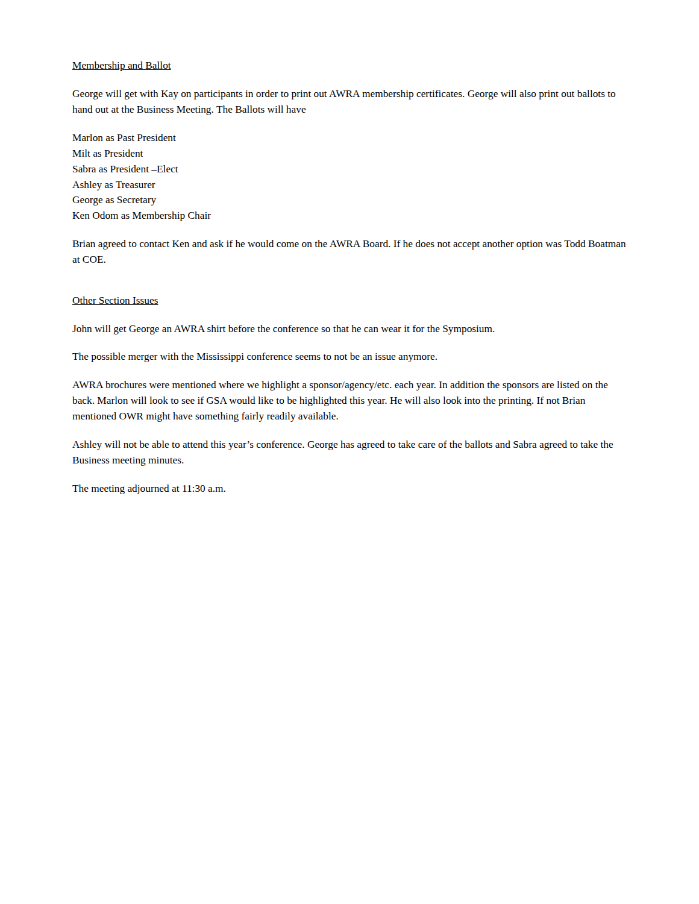Membership and Ballot
George will get with Kay on participants in order to print out AWRA membership certificates. George will also print out ballots to hand out at the Business Meeting. The Ballots will have
Marlon as Past President
Milt as President
Sabra as President –Elect
Ashley as Treasurer
George as Secretary
Ken Odom as Membership Chair
Brian agreed to contact Ken and ask if he would come on the AWRA Board. If he does not accept another option was Todd Boatman at COE.
Other Section Issues
John will get George an AWRA shirt before the conference so that he can wear it for the Symposium.
The possible merger with the Mississippi conference seems to not be an issue anymore.
AWRA brochures were mentioned where we highlight a sponsor/agency/etc. each year. In addition the sponsors are listed on the back. Marlon will look to see if GSA would like to be highlighted this year. He will also look into the printing. If not Brian mentioned OWR might have something fairly readily available.
Ashley will not be able to attend this year’s conference. George has agreed to take care of the ballots and Sabra agreed to take the Business meeting minutes.
The meeting adjourned at 11:30 a.m.